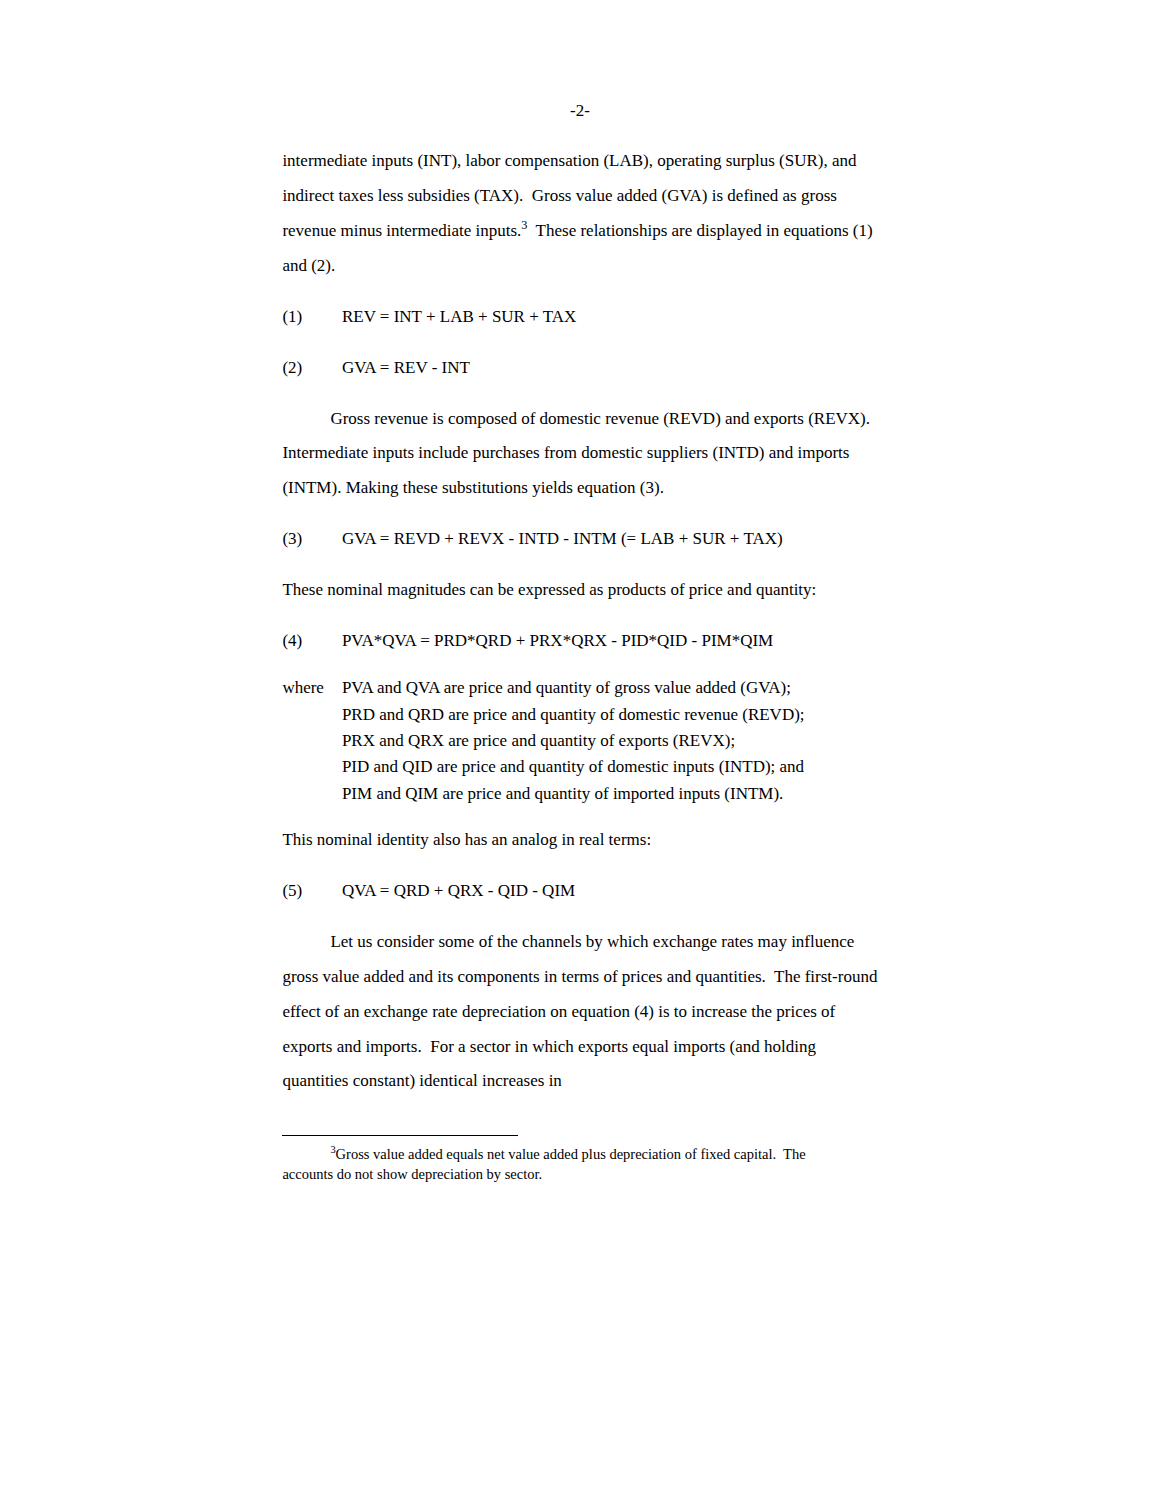-2-
intermediate inputs (INT), labor compensation (LAB), operating surplus (SUR), and indirect taxes less subsidies (TAX). Gross value added (GVA) is defined as gross revenue minus intermediate inputs.3 These relationships are displayed in equations (1) and (2).
(1) REV = INT + LAB + SUR + TAX
(2) GVA = REV - INT
Gross revenue is composed of domestic revenue (REVD) and exports (REVX). Intermediate inputs include purchases from domestic suppliers (INTD) and imports (INTM). Making these substitutions yields equation (3).
(3) GVA = REVD + REVX - INTD - INTM (= LAB + SUR + TAX)
These nominal magnitudes can be expressed as products of price and quantity:
(4) PVA*QVA = PRD*QRD + PRX*QRX - PID*QID - PIM*QIM
where PVA and QVA are price and quantity of gross value added (GVA);
PRD and QRD are price and quantity of domestic revenue (REVD);
PRX and QRX are price and quantity of exports (REVX);
PID and QID are price and quantity of domestic inputs (INTD); and
PIM and QIM are price and quantity of imported inputs (INTM).
This nominal identity also has an analog in real terms:
(5) QVA = QRD + QRX - QID - QIM
Let us consider some of the channels by which exchange rates may influence gross value added and its components in terms of prices and quantities. The first-round effect of an exchange rate depreciation on equation (4) is to increase the prices of exports and imports. For a sector in which exports equal imports (and holding quantities constant) identical increases in
3 Gross value added equals net value added plus depreciation of fixed capital. The accounts do not show depreciation by sector.